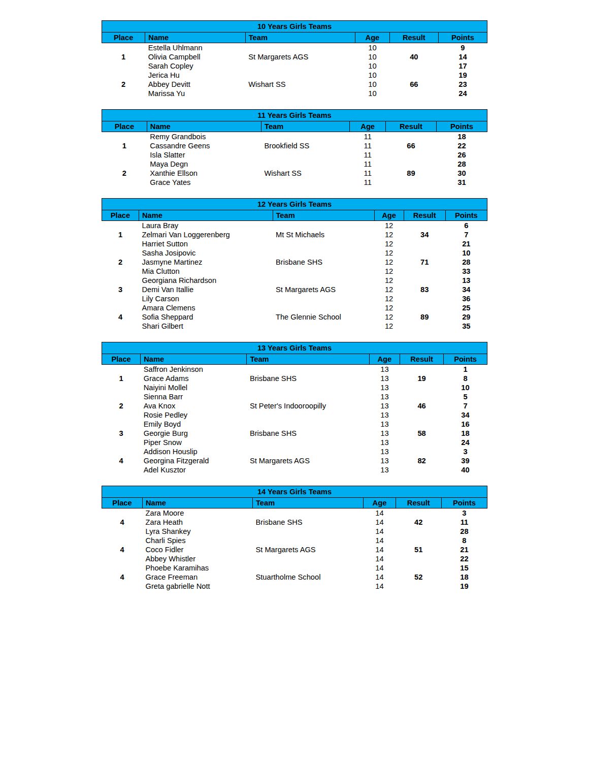10 Years Girls Teams
| Place | Name | Team | Age | Result | Points |
| --- | --- | --- | --- | --- | --- |
| | Estella Uhlmann | | 10 | | 9 |
| 1 | Olivia Campbell | St Margarets AGS | 10 | 40 | 14 |
| | Sarah Copley | | 10 | | 17 |
| | Jerica Hu | | 10 | | 19 |
| 2 | Abbey Devitt | Wishart SS | 10 | 66 | 23 |
| | Marissa Yu | | 10 | | 24 |
11 Years Girls Teams
| Place | Name | Team | Age | Result | Points |
| --- | --- | --- | --- | --- | --- |
| | Remy Grandbois | | 11 | | 18 |
| 1 | Cassandre Geens | Brookfield SS | 11 | 66 | 22 |
| | Isla Slatter | | 11 | | 26 |
| | Maya Degn | | 11 | | 28 |
| 2 | Xanthie Ellson | Wishart SS | 11 | 89 | 30 |
| | Grace Yates | | 11 | | 31 |
12 Years Girls Teams
| Place | Name | Team | Age | Result | Points |
| --- | --- | --- | --- | --- | --- |
| | Laura Bray | | 12 | | 6 |
| 1 | Zelmari Van Loggerenberg | Mt St Michaels | 12 | 34 | 7 |
| | Harriet Sutton | | 12 | | 21 |
| | Sasha Josipovic | | 12 | | 10 |
| 2 | Jasmyne Martinez | Brisbane SHS | 12 | 71 | 28 |
| | Mia Clutton | | 12 | | 33 |
| | Georgiana Richardson | | 12 | | 13 |
| 3 | Demi Van Itallie | St Margarets AGS | 12 | 83 | 34 |
| | Lily Carson | | 12 | | 36 |
| | Amara Clemens | | 12 | | 25 |
| 4 | Sofia Sheppard | The Glennie School | 12 | 89 | 29 |
| | Shari Gilbert | | 12 | | 35 |
13 Years Girls Teams
| Place | Name | Team | Age | Result | Points |
| --- | --- | --- | --- | --- | --- |
| | Saffron Jenkinson | | 13 | | 1 |
| 1 | Grace Adams | Brisbane SHS | 13 | 19 | 8 |
| | Naiyini Mollel | | 13 | | 10 |
| | Sienna Barr | | 13 | | 5 |
| 2 | Ava Knox | St Peter's Indooroopilly | 13 | 46 | 7 |
| | Rosie Pedley | | 13 | | 34 |
| | Emily Boyd | | 13 | | 16 |
| 3 | Georgie Burg | Brisbane SHS | 13 | 58 | 18 |
| | Piper Snow | | 13 | | 24 |
| | Addison Houslip | | 13 | | 3 |
| 4 | Georgina Fitzgerald | St Margarets AGS | 13 | 82 | 39 |
| | Adel Kusztor | | 13 | | 40 |
14 Years Girls Teams
| Place | Name | Team | Age | Result | Points |
| --- | --- | --- | --- | --- | --- |
| | Zara Moore | | 14 | | 3 |
| 4 | Zara Heath | Brisbane SHS | 14 | 42 | 11 |
| | Lyra Shankey | | 14 | | 28 |
| | Charli Spies | | 14 | | 8 |
| 4 | Coco Fidler | St Margarets AGS | 14 | 51 | 21 |
| | Abbey Whistler | | 14 | | 22 |
| | Phoebe Karamihas | | 14 | | 15 |
| 4 | Grace Freeman | Stuartholme School | 14 | 52 | 18 |
| | Greta gabrielle Nott | | 14 | | 19 |